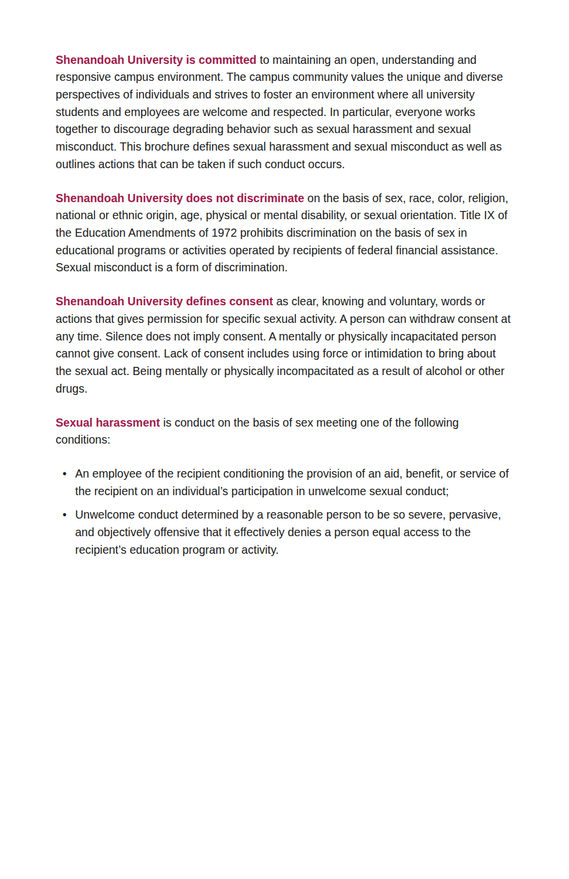Shenandoah University is committed to maintaining an open, understanding and responsive campus environment. The campus community values the unique and diverse perspectives of individuals and strives to foster an environment where all university students and employees are welcome and respected. In particular, everyone works together to discourage degrading behavior such as sexual harassment and sexual misconduct. This brochure defines sexual harassment and sexual misconduct as well as outlines actions that can be taken if such conduct occurs.
Shenandoah University does not discriminate on the basis of sex, race, color, religion, national or ethnic origin, age, physical or mental disability, or sexual orientation. Title IX of the Education Amendments of 1972 prohibits discrimination on the basis of sex in educational programs or activities operated by recipients of federal financial assistance. Sexual misconduct is a form of discrimination.
Shenandoah University defines consent as clear, knowing and voluntary, words or actions that gives permission for specific sexual activity. A person can withdraw consent at any time. Silence does not imply consent. A mentally or physically incapacitated person cannot give consent. Lack of consent includes using force or intimidation to bring about the sexual act. Being mentally or physically incompacitated as a result of alcohol or other drugs.
Sexual harassment is conduct on the basis of sex meeting one of the following conditions:
An employee of the recipient conditioning the provision of an aid, benefit, or service of the recipient on an individual’s participation in unwelcome sexual conduct;
Unwelcome conduct determined by a reasonable person to be so severe, pervasive, and objectively offensive that it effectively denies a person equal access to the recipient’s education program or activity.